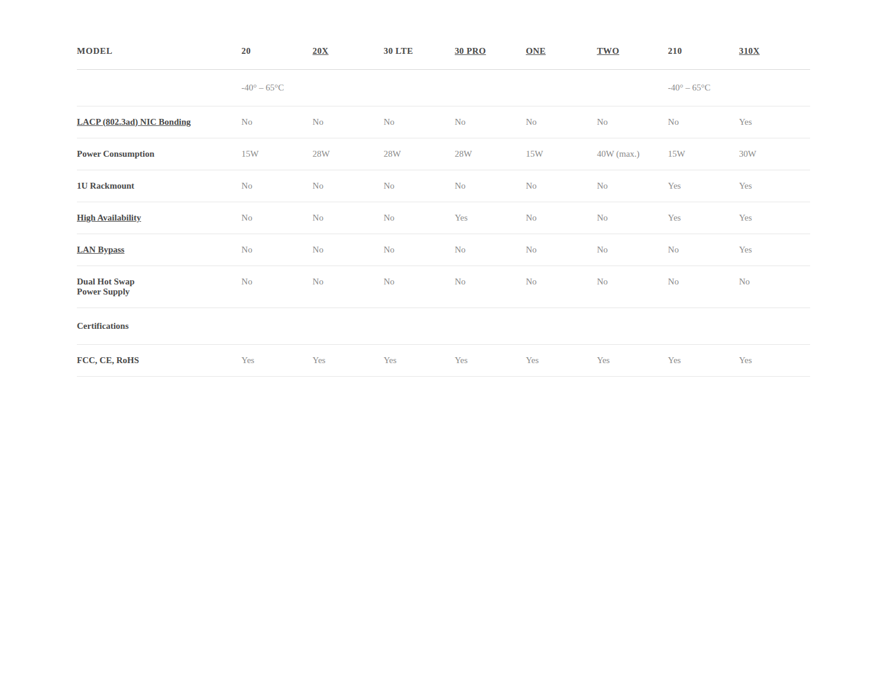| MODEL | 20 | 20X | 30 LTE | 30 PRO | ONE | TWO | 210 | 310X |
| --- | --- | --- | --- | --- | --- | --- | --- | --- |
| | -40° – 65°C | | | | | | -40° – 65°C | |
| LACP (802.3ad) NIC Bonding | No | No | No | No | No | No | No | Yes |
| Power Consumption | 15W | 28W | 28W | 28W | 15W | 40W (max.) | 15W | 30W |
| 1U Rackmount | No | No | No | No | No | No | Yes | Yes |
| High Availability | No | No | No | Yes | No | No | Yes | Yes |
| LAN Bypass | No | No | No | No | No | No | No | Yes |
| Dual Hot Swap Power Supply | No | No | No | No | No | No | No | No |
| Certifications | | | | | | | | |
| FCC, CE, RoHS | Yes | Yes | Yes | Yes | Yes | Yes | Yes | Yes |